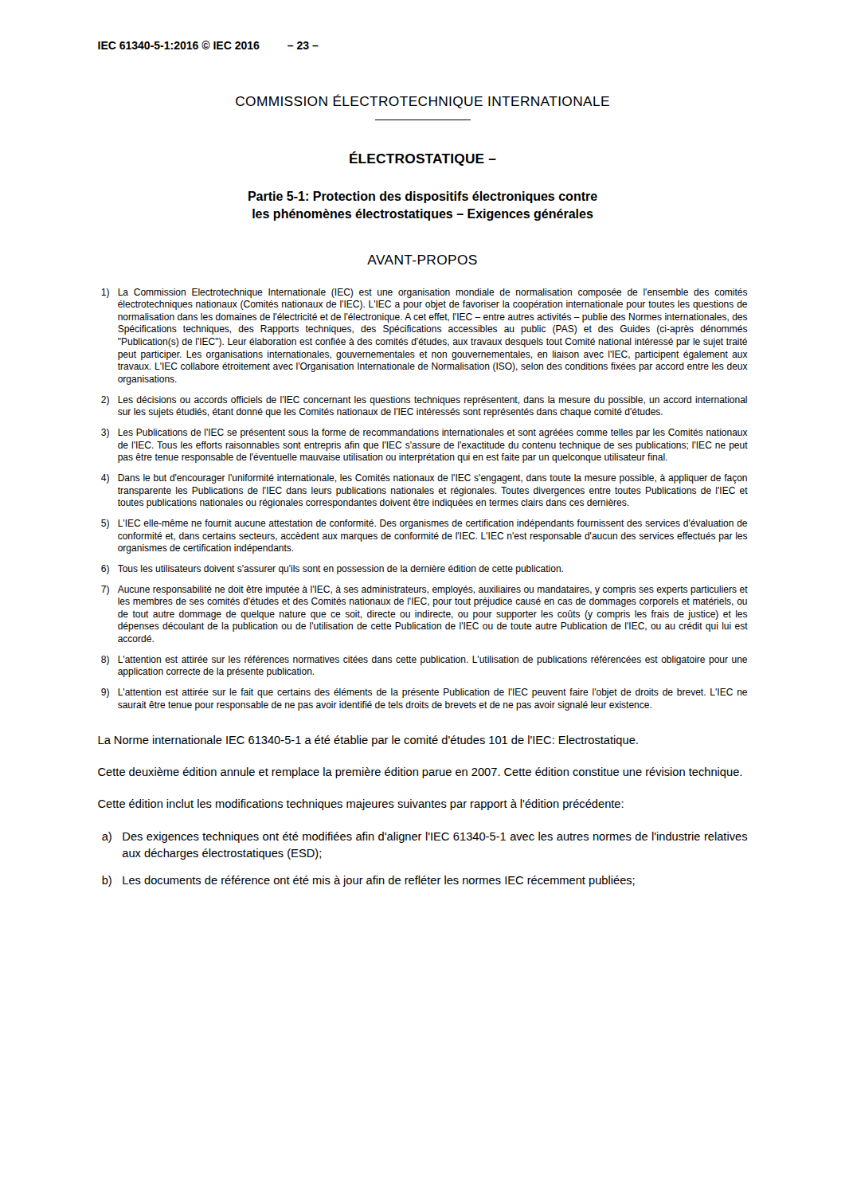IEC 61340-5-1:2016 © IEC 2016 – 23 –
COMMISSION ÉLECTROTECHNIQUE INTERNATIONALE
ÉLECTROSTATIQUE –
Partie 5-1: Protection des dispositifs électroniques contre
les phénomènes électrostatiques – Exigences générales
AVANT-PROPOS
La Commission Electrotechnique Internationale (IEC) est une organisation mondiale de normalisation composée de l'ensemble des comités électrotechniques nationaux (Comités nationaux de l'IEC). L'IEC a pour objet de favoriser la coopération internationale pour toutes les questions de normalisation dans les domaines de l'électricité et de l'électronique. A cet effet, l'IEC – entre autres activités – publie des Normes internationales, des Spécifications techniques, des Rapports techniques, des Spécifications accessibles au public (PAS) et des Guides (ci-après dénommés "Publication(s) de l'IEC"). Leur élaboration est confiée à des comités d'études, aux travaux desquels tout Comité national intéressé par le sujet traité peut participer. Les organisations internationales, gouvernementales et non gouvernementales, en liaison avec l'IEC, participent également aux travaux. L'IEC collabore étroitement avec l'Organisation Internationale de Normalisation (ISO), selon des conditions fixées par accord entre les deux organisations.
Les décisions ou accords officiels de l'IEC concernant les questions techniques représentent, dans la mesure du possible, un accord international sur les sujets étudiés, étant donné que les Comités nationaux de l'IEC intéressés sont représentés dans chaque comité d'études.
Les Publications de l'IEC se présentent sous la forme de recommandations internationales et sont agréées comme telles par les Comités nationaux de l'IEC. Tous les efforts raisonnables sont entrepris afin que l'IEC s'assure de l'exactitude du contenu technique de ses publications; l'IEC ne peut pas être tenue responsable de l'éventuelle mauvaise utilisation ou interprétation qui en est faite par un quelconque utilisateur final.
Dans le but d'encourager l'uniformité internationale, les Comités nationaux de l'IEC s'engagent, dans toute la mesure possible, à appliquer de façon transparente les Publications de l'IEC dans leurs publications nationales et régionales. Toutes divergences entre toutes Publications de l'IEC et toutes publications nationales ou régionales correspondantes doivent être indiquées en termes clairs dans ces dernières.
L'IEC elle-même ne fournit aucune attestation de conformité. Des organismes de certification indépendants fournissent des services d'évaluation de conformité et, dans certains secteurs, accèdent aux marques de conformité de l'IEC. L'IEC n'est responsable d'aucun des services effectués par les organismes de certification indépendants.
Tous les utilisateurs doivent s'assurer qu'ils sont en possession de la dernière édition de cette publication.
Aucune responsabilité ne doit être imputée à l'IEC, à ses administrateurs, employés, auxiliaires ou mandataires, y compris ses experts particuliers et les membres de ses comités d'études et des Comités nationaux de l'IEC, pour tout préjudice causé en cas de dommages corporels et matériels, ou de tout autre dommage de quelque nature que ce soit, directe ou indirecte, ou pour supporter les coûts (y compris les frais de justice) et les dépenses découlant de la publication ou de l'utilisation de cette Publication de l'IEC ou de toute autre Publication de l'IEC, ou au crédit qui lui est accordé.
L'attention est attirée sur les références normatives citées dans cette publication. L'utilisation de publications référencées est obligatoire pour une application correcte de la présente publication.
L'attention est attirée sur le fait que certains des éléments de la présente Publication de l'IEC peuvent faire l'objet de droits de brevet. L'IEC ne saurait être tenue pour responsable de ne pas avoir identifié de tels droits de brevets et de ne pas avoir signalé leur existence.
La Norme internationale IEC 61340-5-1 a été établie par le comité d'études 101 de l'IEC: Electrostatique.
Cette deuxième édition annule et remplace la première édition parue en 2007. Cette édition constitue une révision technique.
Cette édition inclut les modifications techniques majeures suivantes par rapport à l'édition précédente:
Des exigences techniques ont été modifiées afin d'aligner l'IEC 61340-5-1 avec les autres normes de l'industrie relatives aux décharges électrostatiques (ESD);
Les documents de référence ont été mis à jour afin de refléter les normes IEC récemment publiées;